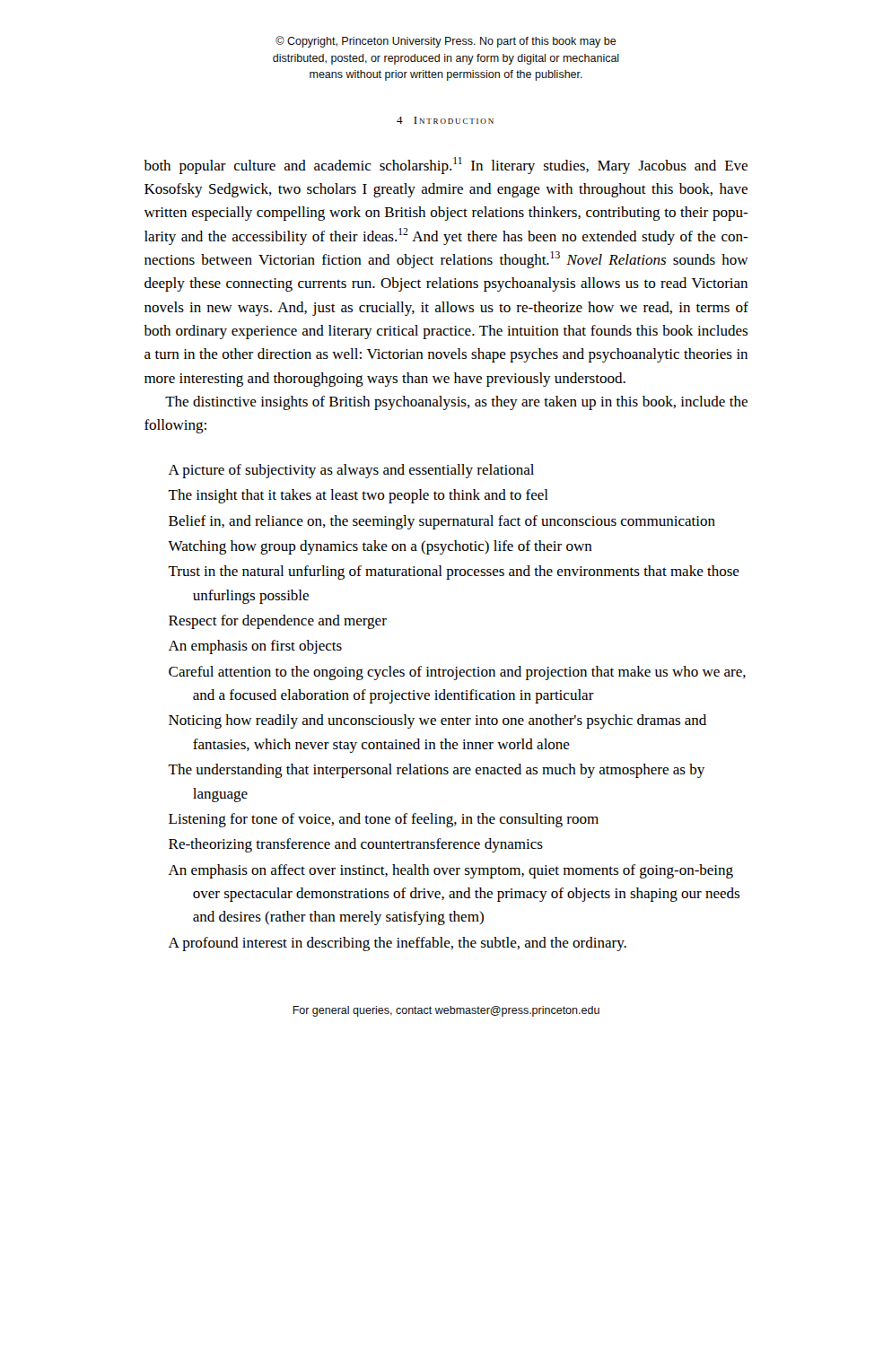© Copyright, Princeton University Press. No part of this book may be distributed, posted, or reproduced in any form by digital or mechanical means without prior written permission of the publisher.
4 Introduction
both popular culture and academic scholarship.11 In literary studies, Mary Jacobus and Eve Kosofsky Sedgwick, two scholars I greatly admire and engage with throughout this book, have written especially compelling work on British object relations thinkers, contributing to their popularity and the accessibility of their ideas.12 And yet there has been no extended study of the connections between Victorian fiction and object relations thought.13 Novel Relations sounds how deeply these connecting currents run. Object relations psychoanalysis allows us to read Victorian novels in new ways. And, just as crucially, it allows us to re-theorize how we read, in terms of both ordinary experience and literary critical practice. The intuition that founds this book includes a turn in the other direction as well: Victorian novels shape psyches and psychoanalytic theories in more interesting and thoroughgoing ways than we have previously understood.
The distinctive insights of British psychoanalysis, as they are taken up in this book, include the following:
A picture of subjectivity as always and essentially relational
The insight that it takes at least two people to think and to feel
Belief in, and reliance on, the seemingly supernatural fact of unconscious communication
Watching how group dynamics take on a (psychotic) life of their own
Trust in the natural unfurling of maturational processes and the environments that make those unfurlings possible
Respect for dependence and merger
An emphasis on first objects
Careful attention to the ongoing cycles of introjection and projection that make us who we are, and a focused elaboration of projective identification in particular
Noticing how readily and unconsciously we enter into one another's psychic dramas and fantasies, which never stay contained in the inner world alone
The understanding that interpersonal relations are enacted as much by atmosphere as by language
Listening for tone of voice, and tone of feeling, in the consulting room
Re-theorizing transference and countertransference dynamics
An emphasis on affect over instinct, health over symptom, quiet moments of going-on-being over spectacular demonstrations of drive, and the primacy of objects in shaping our needs and desires (rather than merely satisfying them)
A profound interest in describing the ineffable, the subtle, and the ordinary.
For general queries, contact webmaster@press.princeton.edu